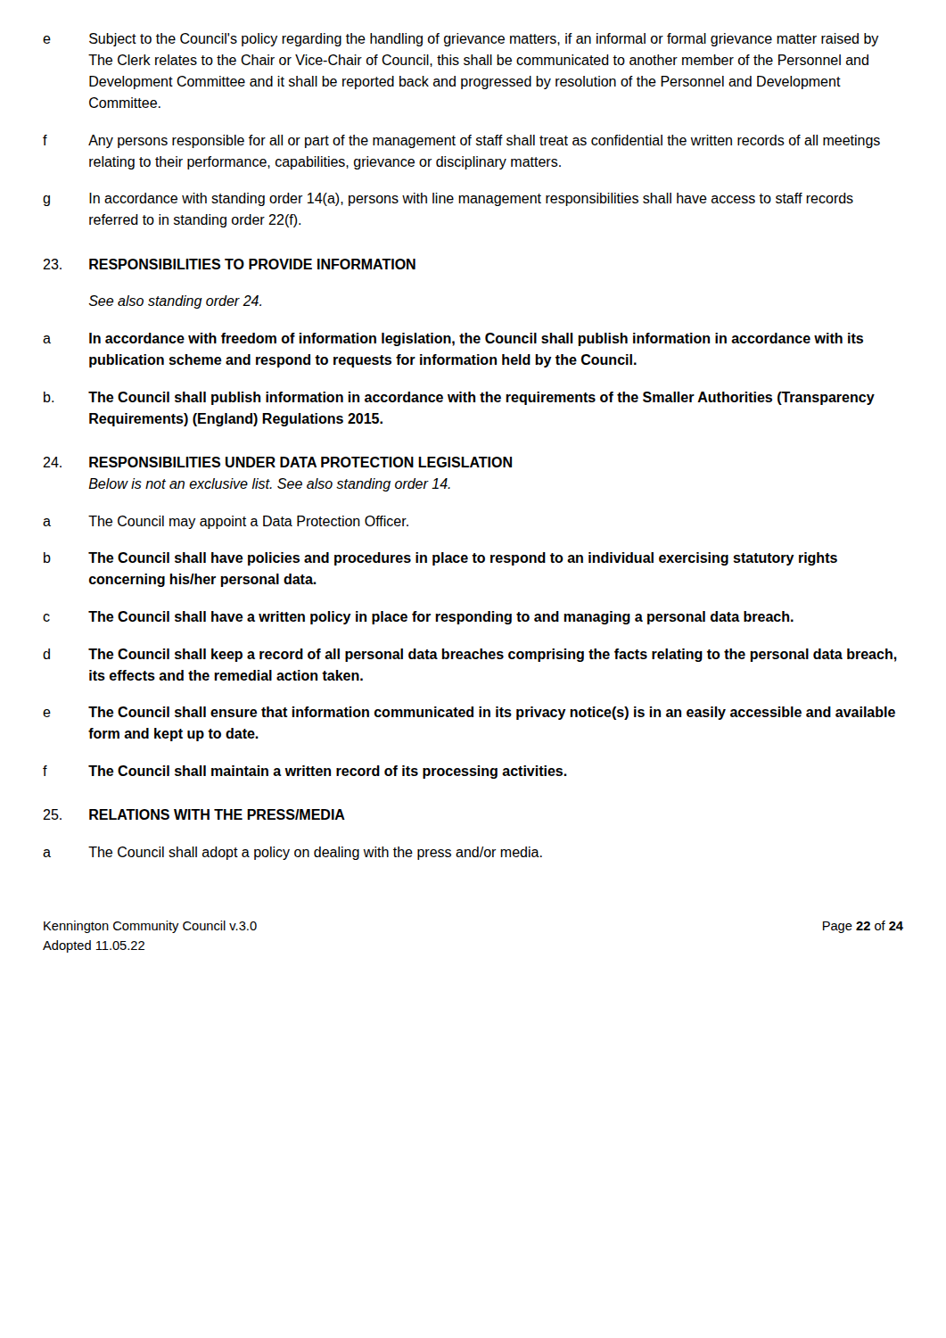e
Subject to the Council's policy regarding the handling of grievance matters, if an informal or formal grievance matter raised by The Clerk relates to the Chair or Vice-Chair of Council, this shall be communicated to another member of the Personnel and Development Committee and it shall be reported back and progressed by resolution of the Personnel and Development Committee.
f
Any persons responsible for all or part of the management of staff shall treat as confidential the written records of all meetings relating to their performance, capabilities, grievance or disciplinary matters.
g
In accordance with standing order 14(a), persons with line management responsibilities shall have access to staff records referred to in standing order 22(f).
23.
Responsibilities to provide information
See also standing order 24.
a
In accordance with freedom of information legislation, the Council shall publish information in accordance with its publication scheme and respond to requests for information held by the Council.
b.
The Council shall publish information in accordance with the requirements of the Smaller Authorities (Transparency Requirements) (England) Regulations 2015.
24.
Responsibilities under data protection legislation
Below is not an exclusive list. See also standing order 14.
a
The Council may appoint a Data Protection Officer.
b
The Council shall have policies and procedures in place to respond to an individual exercising statutory rights concerning his/her personal data.
c
The Council shall have a written policy in place for responding to and managing a personal data breach.
d
The Council shall keep a record of all personal data breaches comprising the facts relating to the personal data breach, its effects and the remedial action taken.
e
The Council shall ensure that information communicated in its privacy notice(s) is in an easily accessible and available form and kept up to date.
f
The Council shall maintain a written record of its processing activities.
25.
Relations with the press/media
a
The Council shall adopt a policy on dealing with the press and/or media.
Kennington Community Council v.3.0
Adopted 11.05.22
Page 22 of 24